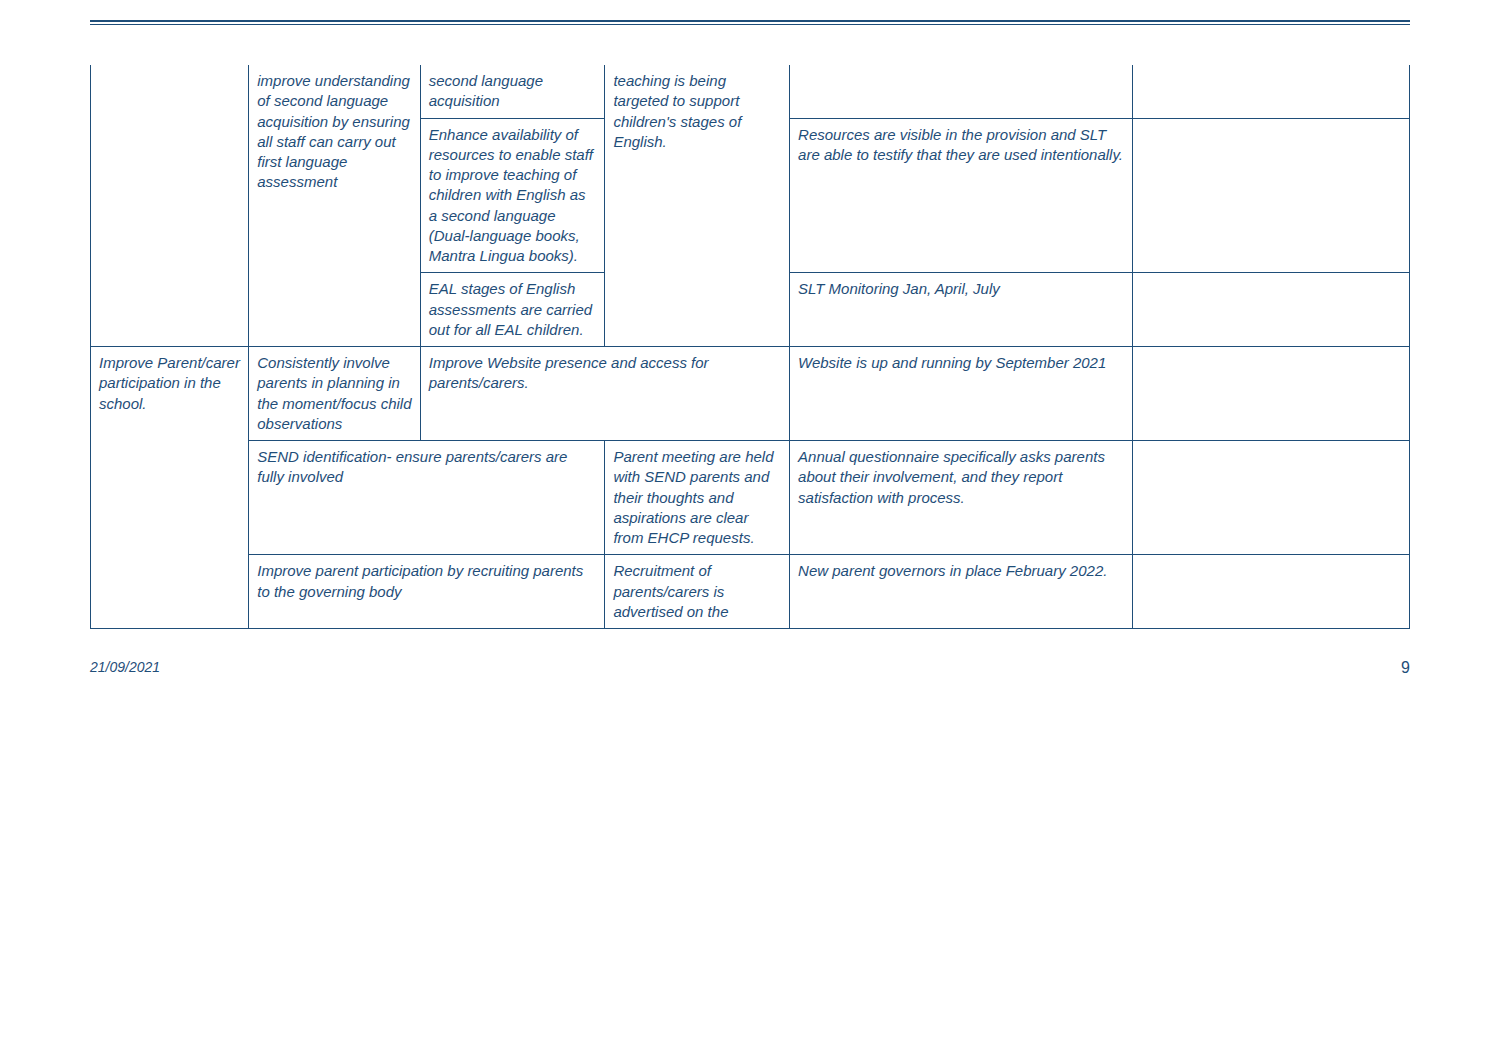| | improve understanding of second language acquisition by ensuring all staff can carry out first language assessment | second language acquisition | teaching is being targeted to support children's stages of English. | | |
| Enhance availability of resources to enable staff to improve teaching of children with English as a second language (Dual-language books, Mantra Lingua books). | Resources are visible in the provision and SLT are able to testify that they are used intentionally. | |
| EAL stages of English assessments are carried out for all EAL children. | SLT Monitoring Jan, April, July | |
| Improve Parent/carer participation in the school. | Consistently involve parents in planning in the moment/focus child observations | Improve Website presence and access for parents/carers. | Website is up and running by September 2021 | |
| SEND identification- ensure parents/carers are fully involved | Parent meeting are held with SEND parents and their thoughts and aspirations are clear from EHCP requests. | Annual questionnaire specifically asks parents about their involvement, and they report satisfaction with process. | |
| Improve parent participation by recruiting parents to the governing body | Recruitment of parents/carers is advertised on the | New parent governors in place February 2022. | |
21/09/2021
9